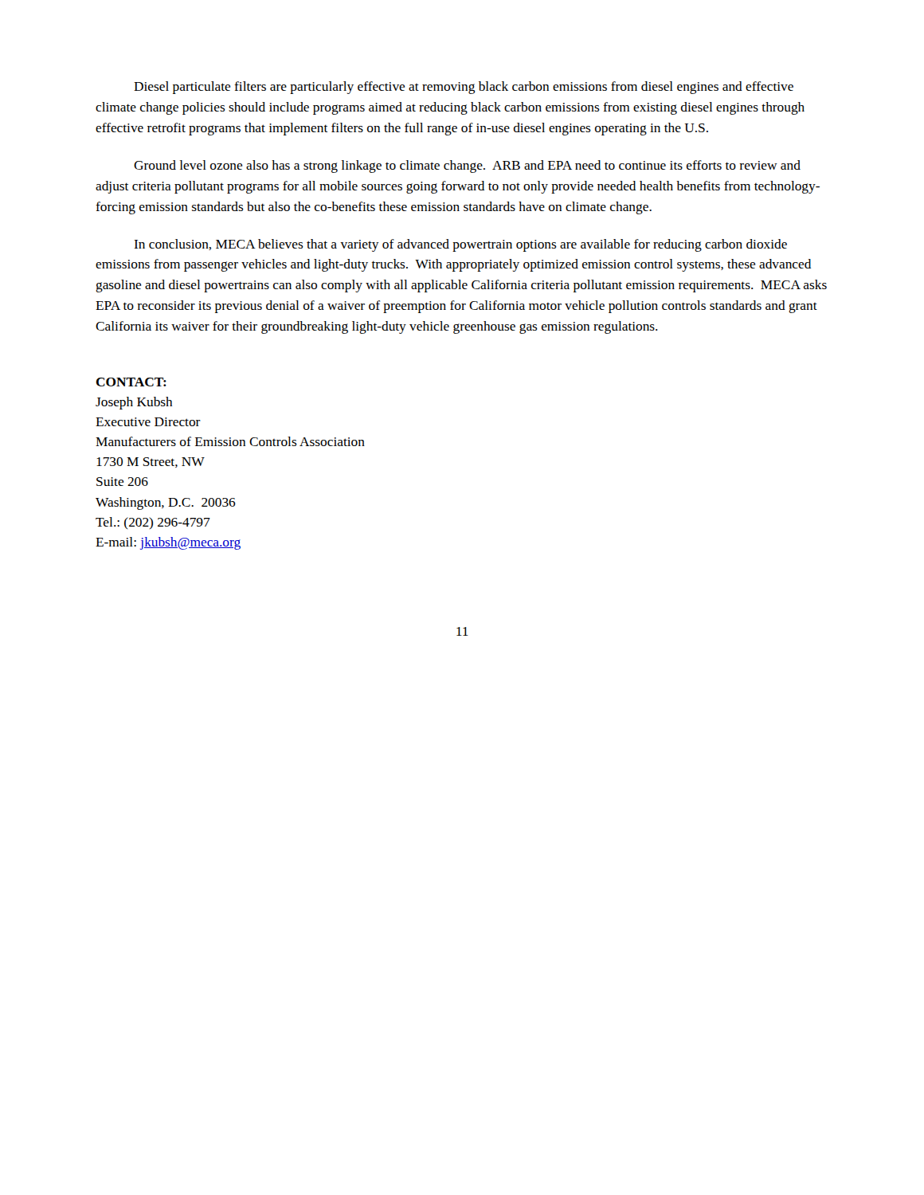Diesel particulate filters are particularly effective at removing black carbon emissions from diesel engines and effective climate change policies should include programs aimed at reducing black carbon emissions from existing diesel engines through effective retrofit programs that implement filters on the full range of in-use diesel engines operating in the U.S.
Ground level ozone also has a strong linkage to climate change. ARB and EPA need to continue its efforts to review and adjust criteria pollutant programs for all mobile sources going forward to not only provide needed health benefits from technology-forcing emission standards but also the co-benefits these emission standards have on climate change.
In conclusion, MECA believes that a variety of advanced powertrain options are available for reducing carbon dioxide emissions from passenger vehicles and light-duty trucks. With appropriately optimized emission control systems, these advanced gasoline and diesel powertrains can also comply with all applicable California criteria pollutant emission requirements. MECA asks EPA to reconsider its previous denial of a waiver of preemption for California motor vehicle pollution controls standards and grant California its waiver for their groundbreaking light-duty vehicle greenhouse gas emission regulations.
CONTACT:
Joseph Kubsh
Executive Director
Manufacturers of Emission Controls Association
1730 M Street, NW
Suite 206
Washington, D.C. 20036
Tel.: (202) 296-4797
E-mail: jkubsh@meca.org
11